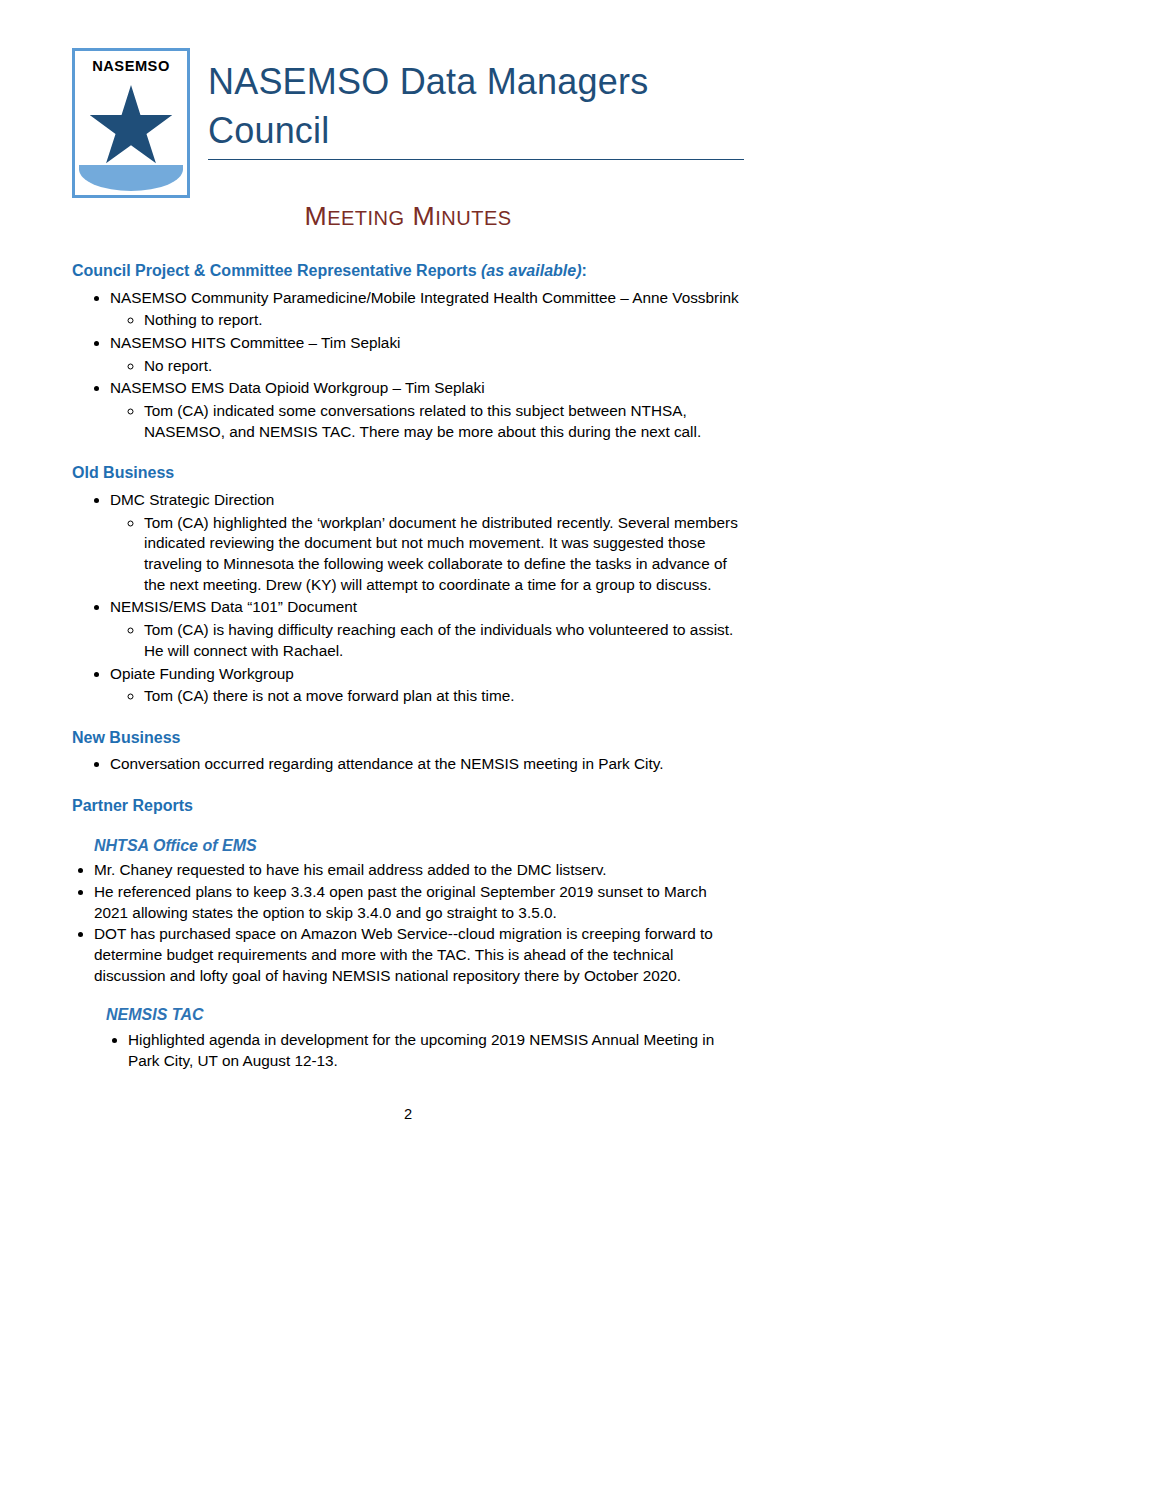NASEMSO
NASEMSO Data Managers Council
MEETING MINUTES
Council Project & Committee Representative Reports (as available):
NASEMSO Community Paramedicine/Mobile Integrated Health Committee – Anne Vossbrink
Nothing to report.
NASEMSO HITS Committee – Tim Seplaki
No report.
NASEMSO EMS Data Opioid Workgroup – Tim Seplaki
Tom (CA) indicated some conversations related to this subject between NTHSA, NASEMSO, and NEMSIS TAC. There may be more about this during the next call.
Old Business
DMC Strategic Direction
Tom (CA) highlighted the ‘workplan’ document he distributed recently. Several members indicated reviewing the document but not much movement. It was suggested those traveling to Minnesota the following week collaborate to define the tasks in advance of the next meeting. Drew (KY) will attempt to coordinate a time for a group to discuss.
NEMSIS/EMS Data “101” Document
Tom (CA) is having difficulty reaching each of the individuals who volunteered to assist. He will connect with Rachael.
Opiate Funding Workgroup
Tom (CA) there is not a move forward plan at this time.
New Business
Conversation occurred regarding attendance at the NEMSIS meeting in Park City.
Partner Reports
NHTSA Office of EMS
Mr. Chaney requested to have his email address added to the DMC listserv.
He referenced plans to keep 3.3.4 open past the original September 2019 sunset to March 2021 allowing states the option to skip 3.4.0 and go straight to 3.5.0.
DOT has purchased space on Amazon Web Service--cloud migration is creeping forward to determine budget requirements and more with the TAC. This is ahead of the technical discussion and lofty goal of having NEMSIS national repository there by October 2020.
NEMSIS TAC
Highlighted agenda in development for the upcoming 2019 NEMSIS Annual Meeting in Park City, UT on August 12-13.
2